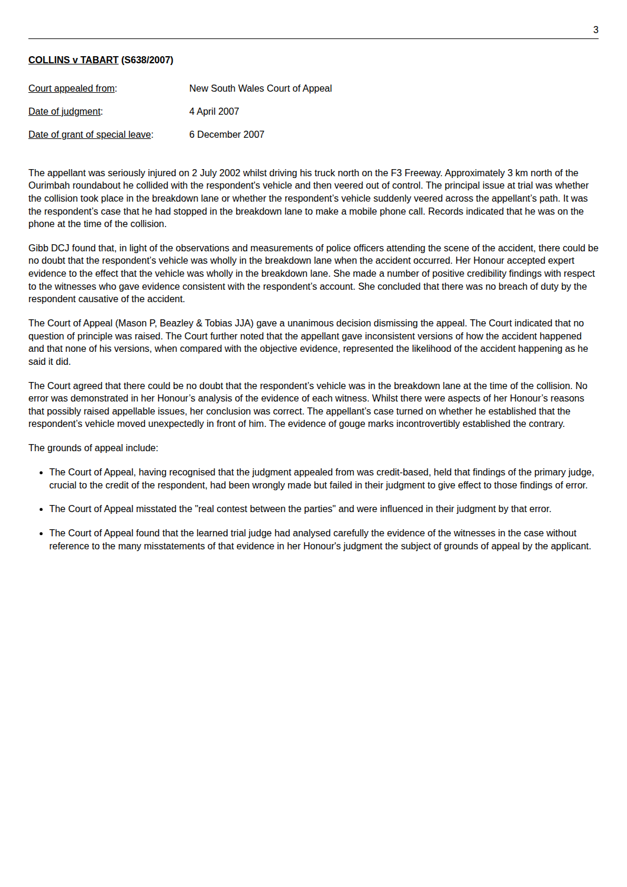3
COLLINS v TABART (S638/2007)
| Court appealed from : | New South Wales Court of Appeal |
| Date of judgment : | 4 April 2007 |
| Date of grant of special leave : | 6 December 2007 |
The appellant was seriously injured on 2 July 2002 whilst driving his truck north on the F3 Freeway. Approximately 3 km north of the Ourimbah roundabout he collided with the respondent's vehicle and then veered out of control. The principal issue at trial was whether the collision took place in the breakdown lane or whether the respondent’s vehicle suddenly veered across the appellant’s path. It was the respondent’s case that he had stopped in the breakdown lane to make a mobile phone call. Records indicated that he was on the phone at the time of the collision.
Gibb DCJ found that, in light of the observations and measurements of police officers attending the scene of the accident, there could be no doubt that the respondent’s vehicle was wholly in the breakdown lane when the accident occurred. Her Honour accepted expert evidence to the effect that the vehicle was wholly in the breakdown lane. She made a number of positive credibility findings with respect to the witnesses who gave evidence consistent with the respondent’s account. She concluded that there was no breach of duty by the respondent causative of the accident.
The Court of Appeal (Mason P, Beazley & Tobias JJA) gave a unanimous decision dismissing the appeal. The Court indicated that no question of principle was raised. The Court further noted that the appellant gave inconsistent versions of how the accident happened and that none of his versions, when compared with the objective evidence, represented the likelihood of the accident happening as he said it did.
The Court agreed that there could be no doubt that the respondent’s vehicle was in the breakdown lane at the time of the collision. No error was demonstrated in her Honour’s analysis of the evidence of each witness. Whilst there were aspects of her Honour’s reasons that possibly raised appellable issues, her conclusion was correct. The appellant’s case turned on whether he established that the respondent’s vehicle moved unexpectedly in front of him. The evidence of gouge marks incontrovertibly established the contrary.
The grounds of appeal include:
The Court of Appeal, having recognised that the judgment appealed from was credit-based, held that findings of the primary judge, crucial to the credit of the respondent, had been wrongly made but failed in their judgment to give effect to those findings of error.
The Court of Appeal misstated the "real contest between the parties" and were influenced in their judgment by that error.
The Court of Appeal found that the learned trial judge had analysed carefully the evidence of the witnesses in the case without reference to the many misstatements of that evidence in her Honour's judgment the subject of grounds of appeal by the applicant.